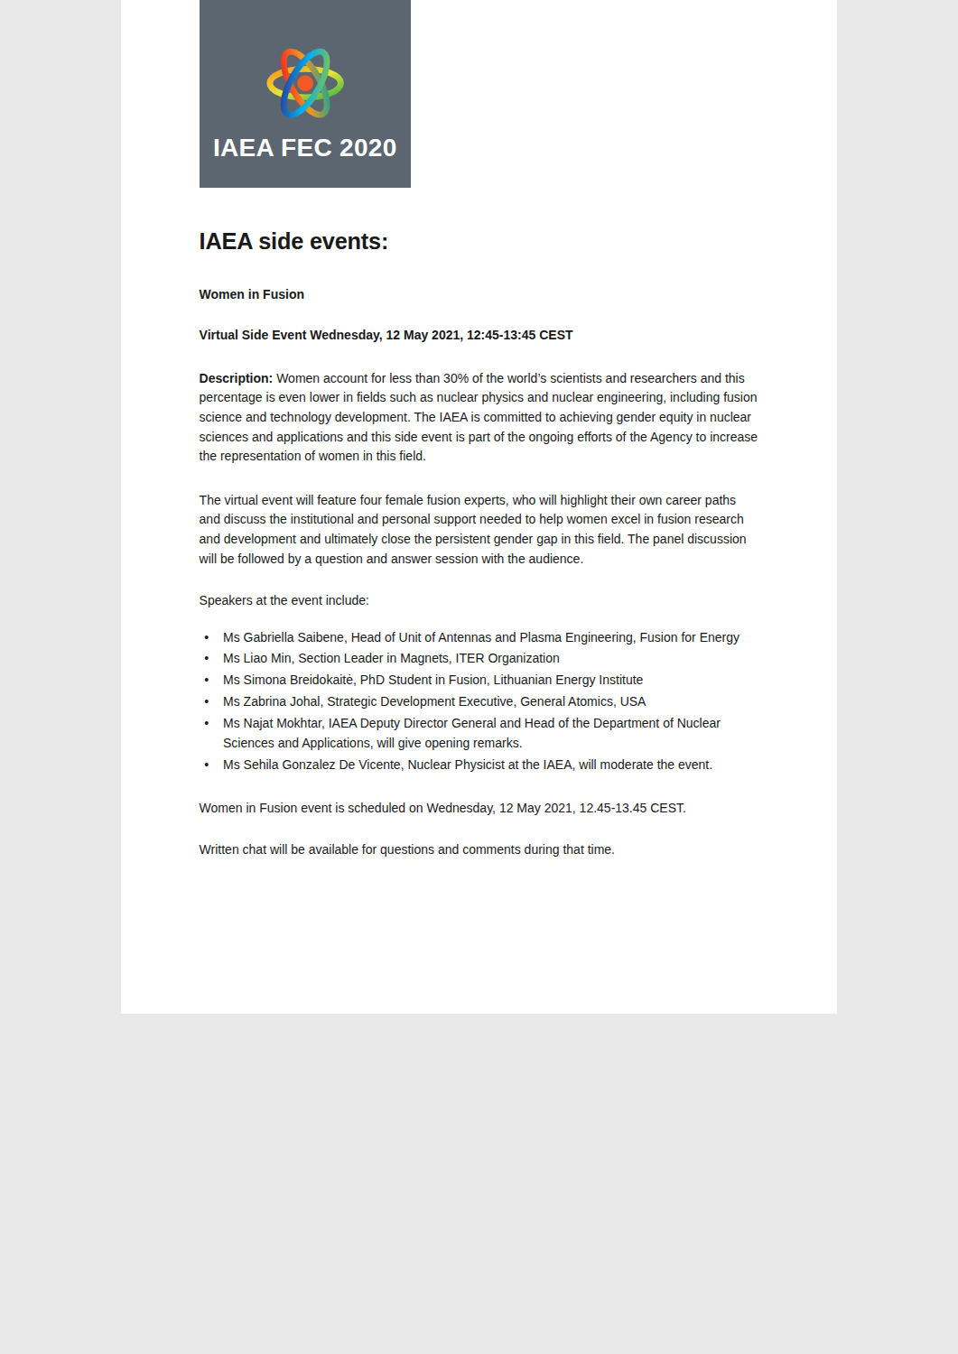IAEA FEC 2020
IAEA side events:
Women in Fusion
Virtual Side Event Wednesday, 12 May 2021, 12:45-13:45 CEST
Description: Women account for less than 30% of the world’s scientists and researchers and this percentage is even lower in fields such as nuclear physics and nuclear engineering, including fusion science and technology development. The IAEA is committed to achieving gender equity in nuclear sciences and applications and this side event is part of the ongoing efforts of the Agency to increase the representation of women in this field.
The virtual event will feature four female fusion experts, who will highlight their own career paths and discuss the institutional and personal support needed to help women excel in fusion research and development and ultimately close the persistent gender gap in this field. The panel discussion will be followed by a question and answer session with the audience.
Speakers at the event include:
Ms Gabriella Saibene, Head of Unit of Antennas and Plasma Engineering, Fusion for Energy
Ms Liao Min, Section Leader in Magnets, ITER Organization
Ms Simona Breidokaitė, PhD Student in Fusion, Lithuanian Energy Institute
Ms Zabrina Johal, Strategic Development Executive, General Atomics, USA
Ms Najat Mokhtar, IAEA Deputy Director General and Head of the Department of Nuclear Sciences and Applications, will give opening remarks.
Ms Sehila Gonzalez De Vicente, Nuclear Physicist at the IAEA, will moderate the event.
Women in Fusion event is scheduled on Wednesday, 12 May 2021, 12.45-13.45 CEST.
Written chat will be available for questions and comments during that time.